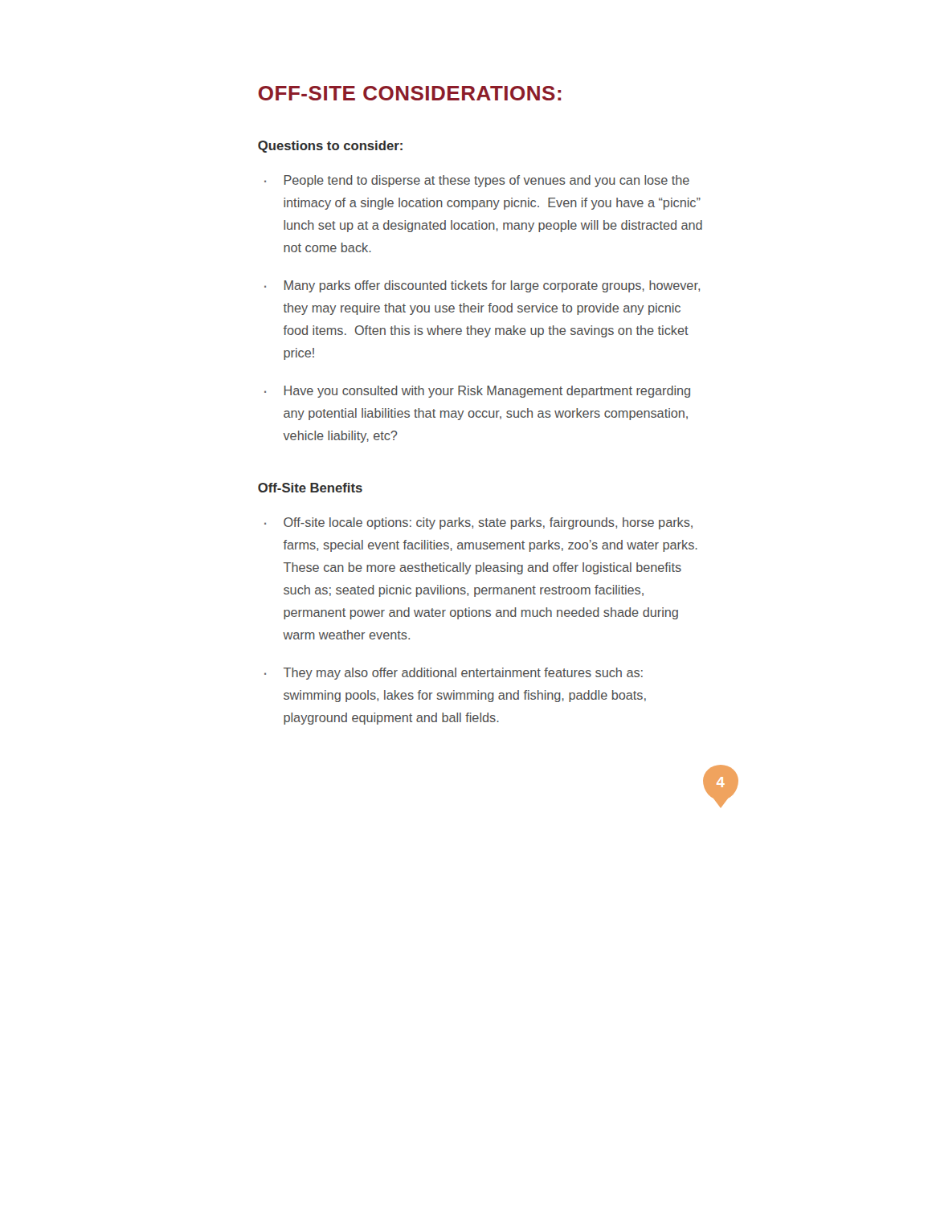OFF-SITE CONSIDERATIONS:
Questions to consider:
People tend to disperse at these types of venues and you can lose the intimacy of a single location company picnic. Even if you have a “picnic” lunch set up at a designated location, many people will be distracted and not come back.
Many parks offer discounted tickets for large corporate groups, however, they may require that you use their food service to provide any picnic food items. Often this is where they make up the savings on the ticket price!
Have you consulted with your Risk Management department regarding any potential liabilities that may occur, such as workers compensation, vehicle liability, etc?
Off-Site Benefits
Off-site locale options: city parks, state parks, fairgrounds, horse parks, farms, special event facilities, amusement parks, zoo’s and water parks. These can be more aesthetically pleasing and offer logistical benefits such as; seated picnic pavilions, permanent restroom facilities, permanent power and water options and much needed shade during warm weather events.
They may also offer additional entertainment features such as: swimming pools, lakes for swimming and fishing, paddle boats, playground equipment and ball fields.
4